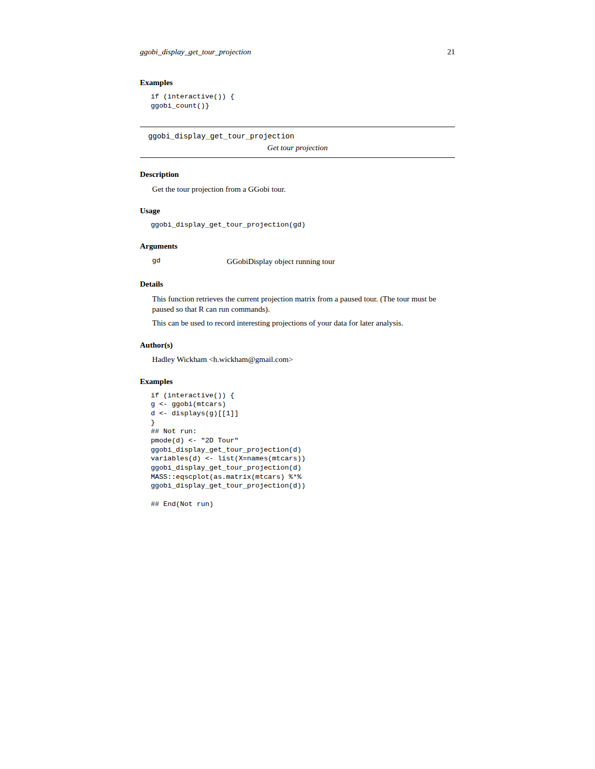ggobi_display_get_tour_projection 21
Examples
if (interactive()) {
ggobi_count()}
ggobi_display_get_tour_projection
Get tour projection
Description
Get the tour projection from a GGobi tour.
Usage
ggobi_display_get_tour_projection(gd)
Arguments
| gd | GGobiDisplay object running tour |
Details
This function retrieves the current projection matrix from a paused tour. (The tour must be paused so that R can run commands).
This can be used to record interesting projections of your data for later analysis.
Author(s)
Hadley Wickham <h.wickham@gmail.com>
Examples
if (interactive()) {
g <- ggobi(mtcars)
d <- displays(g)[[1]]
}
## Not run:
pmode(d) <- "2D Tour"
ggobi_display_get_tour_projection(d)
variables(d) <- list(X=names(mtcars))
ggobi_display_get_tour_projection(d)
MASS::eqscplot(as.matrix(mtcars) %*% ggobi_display_get_tour_projection(d))

## End(Not run)